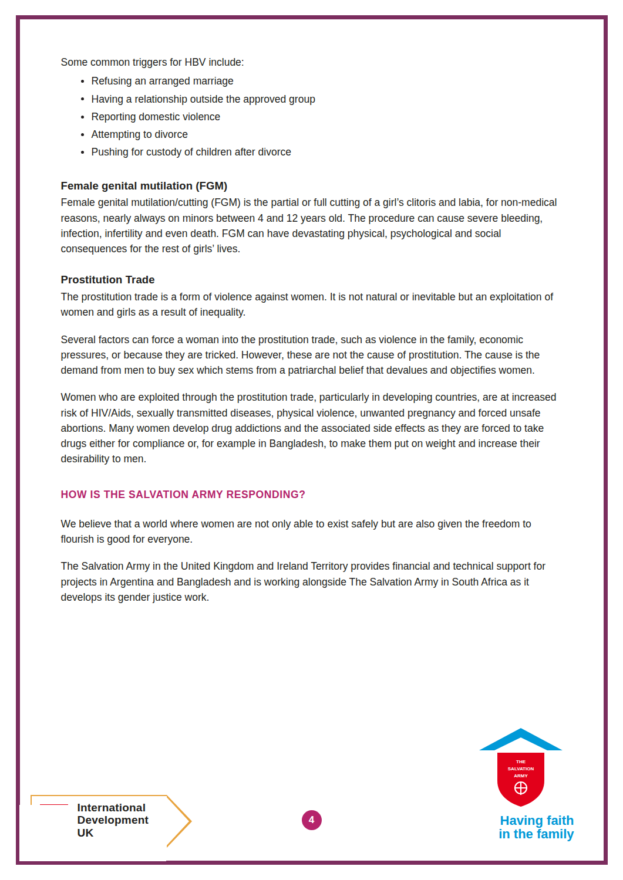Some common triggers for HBV include:
Refusing an arranged marriage
Having a relationship outside the approved group
Reporting domestic violence
Attempting to divorce
Pushing for custody of children after divorce
Female genital mutilation (FGM)
Female genital mutilation/cutting (FGM) is the partial or full cutting of a girl’s clitoris and labia, for non-medical reasons, nearly always on minors between 4 and 12 years old. The procedure can cause severe bleeding, infection, infertility and even death. FGM can have devastating physical, psychological and social consequences for the rest of girls’ lives.
Prostitution Trade
The prostitution trade is a form of violence against women. It is not natural or inevitable but an exploitation of women and girls as a result of inequality.
Several factors can force a woman into the prostitution trade, such as violence in the family, economic pressures, or because they are tricked. However, these are not the cause of prostitution. The cause is the demand from men to buy sex which stems from a patriarchal belief that devalues and objectifies women.
Women who are exploited through the prostitution trade, particularly in developing countries, are at increased risk of HIV/Aids, sexually transmitted diseases, physical violence, unwanted pregnancy and forced unsafe abortions. Many women develop drug addictions and the associated side effects as they are forced to take drugs either for compliance or, for example in Bangladesh, to make them put on weight and increase their desirability to men.
How is The Salvation Army responding?
We believe that a world where women are not only able to exist safely but are also given the freedom to flourish is good for everyone.
The Salvation Army in the United Kingdom and Ireland Territory provides financial and technical support for projects in Argentina and Bangladesh and is working alongside The Salvation Army in South Africa as it develops its gender justice work.
THE SALVATION ARMY
International
Development
UK
4
THE SALVATION ARMY
Having faith
in the family